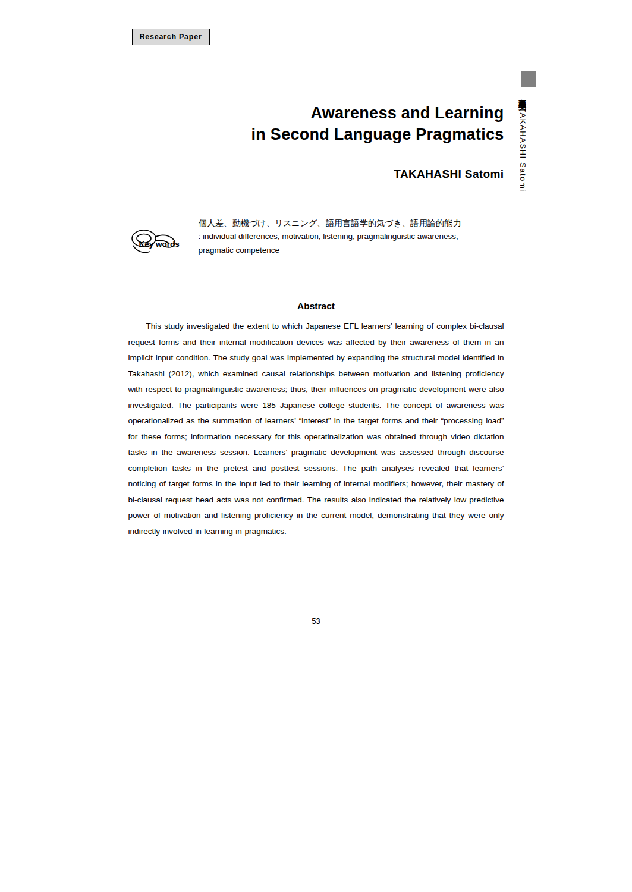Research Paper
高橋里美 TAKAHASHI Satomi
Awareness and Learning
in Second Language Pragmatics
TAKAHASHI Satomi
Key words
個人差、動機づけ、リスニング、語用言語学的気づき、語用論的能力
: individual differences, motivation, listening, pragmalinguistic awareness,
pragmatic competence
Abstract
This study investigated the extent to which Japanese EFL learners’ learning of complex bi-clausal request forms and their internal modification devices was affected by their awareness of them in an implicit input condition. The study goal was implemented by expanding the structural model identified in Takahashi (2012), which examined causal relationships between motivation and listening proficiency with respect to pragmalinguistic awareness; thus, their influences on pragmatic development were also investigated. The participants were 185 Japanese college students. The concept of awareness was operationalized as the summation of learners’ “interest” in the target forms and their “processing load” for these forms; information necessary for this operatinalization was obtained through video dictation tasks in the awareness session. Learners’ pragmatic development was assessed through discourse completion tasks in the pretest and posttest sessions. The path analyses revealed that learners’ noticing of target forms in the input led to their learning of internal modifiers; however, their mastery of bi-clausal request head acts was not confirmed. The results also indicated the relatively low predictive power of motivation and listening proficiency in the current model, demonstrating that they were only indirectly involved in learning in pragmatics.
53